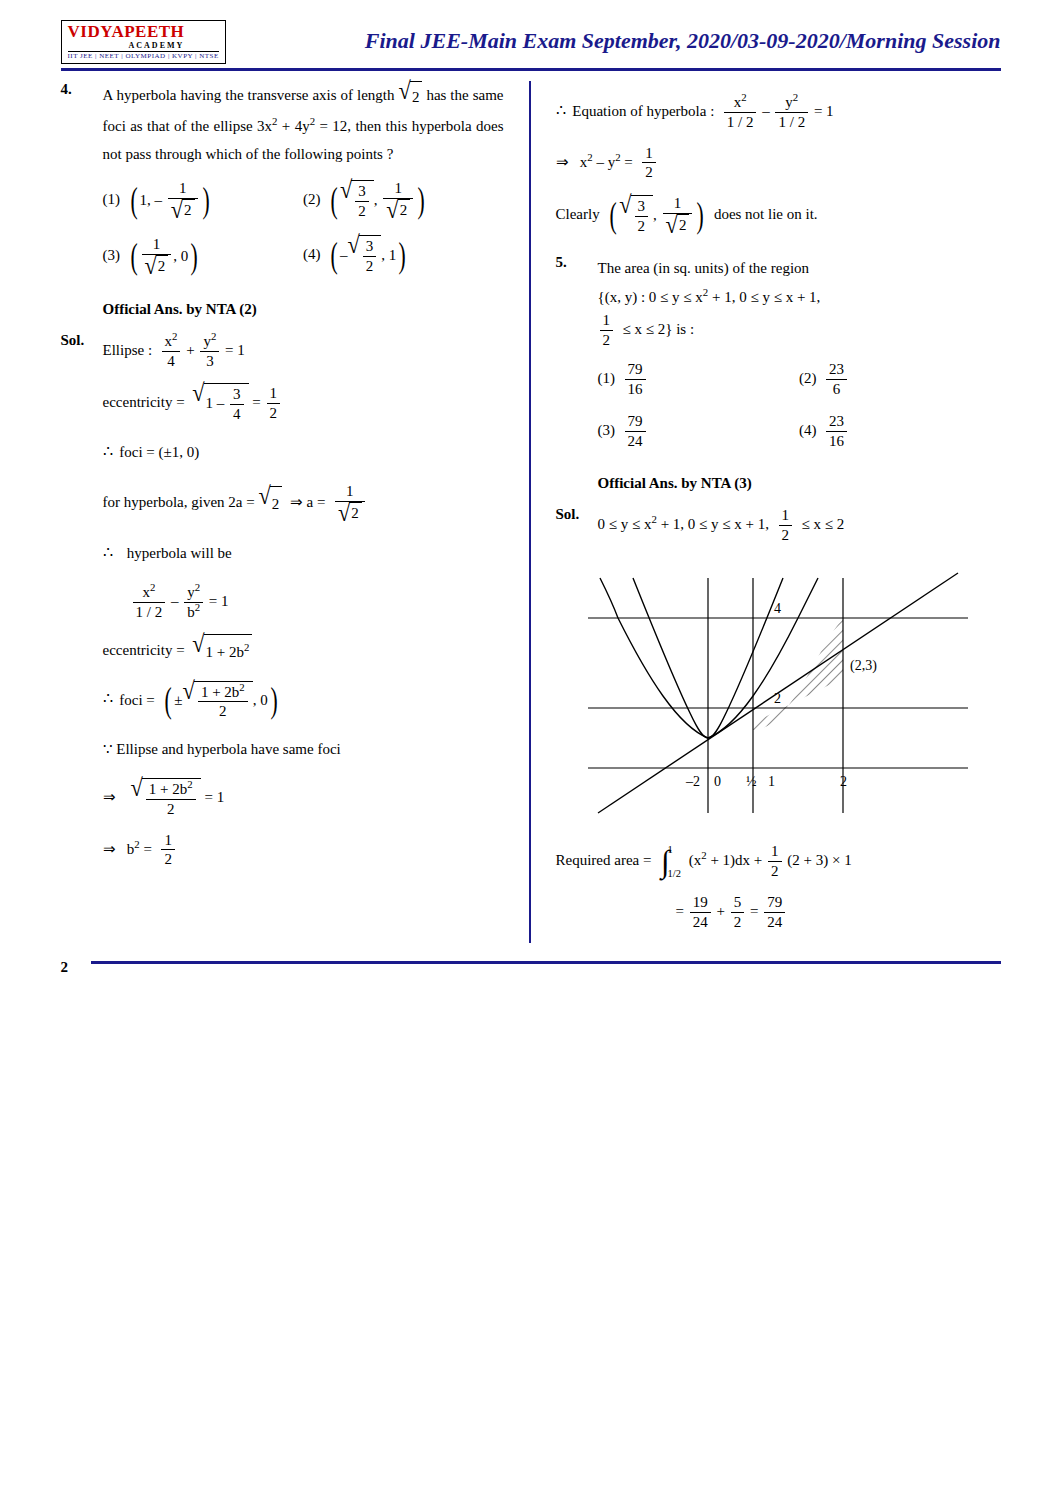VIDYAPEETHACADEMY
IIT JEE | NEET | OLYMPIAD | KVPY | NTSE
Final JEE‑Main Exam September, 2020/03-09-2020/Morning Session
4.
A hyperbola having the transverse axis of length √2 has the same foci as that of the ellipse 3x2 + 4y2 = 12, then this hyperbola does not pass through which of the following points ?
(1) (1, – 1√2)
(2) (√32, 1√2)
(3) (1√2, 0)
(4) (–√32, 1)
Official Ans. by NTA (2)
Sol.
Ellipse : x24 + y23 = 1
eccentricity = √1 – 34 = 12
∴ foci = (±1, 0)
for hyperbola, given 2a = √2 ⇒ a = 1√2
∴ hyperbola will be
x21 / 2 – y2 b2 = 1
eccentricity = √1 + 2b2
∴ foci = (±√1 + 2b22, 0)
∵ Ellipse and hyperbola have same foci
⇒ √1 + 2b22 = 1
⇒ b2 = 12
∴ Equation of hyperbola : x21 / 2 – y21 / 2 = 1
⇒ x2 – y2 = 12
Clearly (√32, 1√2) does not lie on it.
5.
The area (in sq. units) of the region
{(x, y) : 0 ≤ y ≤ x2 + 1, 0 ≤ y ≤ x + 1,
12 ≤ x ≤ 2} is :
(1) 7916
(2) 236
(3) 7924
(4) 2316
Official Ans. by NTA (3)
Sol.
0 ≤ y ≤ x2 + 1, 0 ≤ y ≤ x + 1, 12 ≤ x ≤ 2
4 2 –2 0 ½ 1 2 (2,3)
Required area = ∫ 11/2 (x2 + 1)dx + 12 (2 + 3) × 1
= 1924 + 52 = 7924
2